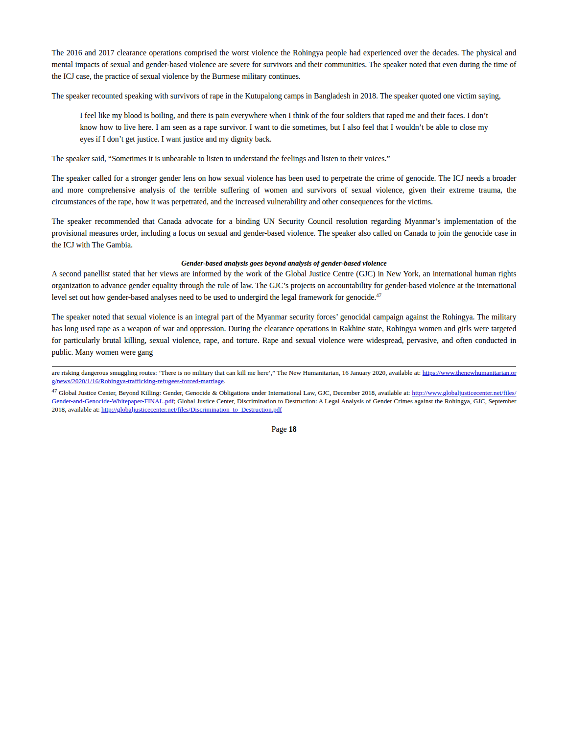The 2016 and 2017 clearance operations comprised the worst violence the Rohingya people had experienced over the decades. The physical and mental impacts of sexual and gender-based violence are severe for survivors and their communities. The speaker noted that even during the time of the ICJ case, the practice of sexual violence by the Burmese military continues.
The speaker recounted speaking with survivors of rape in the Kutupalong camps in Bangladesh in 2018. The speaker quoted one victim saying,
I feel like my blood is boiling, and there is pain everywhere when I think of the four soldiers that raped me and their faces. I don’t know how to live here. I am seen as a rape survivor. I want to die sometimes, but I also feel that I wouldn’t be able to close my eyes if I don’t get justice. I want justice and my dignity back.
The speaker said, “Sometimes it is unbearable to listen to understand the feelings and listen to their voices.”
The speaker called for a stronger gender lens on how sexual violence has been used to perpetrate the crime of genocide. The ICJ needs a broader and more comprehensive analysis of the terrible suffering of women and survivors of sexual violence, given their extreme trauma, the circumstances of the rape, how it was perpetrated, and the increased vulnerability and other consequences for the victims.
The speaker recommended that Canada advocate for a binding UN Security Council resolution regarding Myanmar’s implementation of the provisional measures order, including a focus on sexual and gender-based violence. The speaker also called on Canada to join the genocide case in the ICJ with The Gambia.
Gender-based analysis goes beyond analysis of gender-based violence
A second panellist stated that her views are informed by the work of the Global Justice Centre (GJC) in New York, an international human rights organization to advance gender equality through the rule of law. The GJC’s projects on accountability for gender-based violence at the international level set out how gender-based analyses need to be used to undergird the legal framework for genocide.47
The speaker noted that sexual violence is an integral part of the Myanmar security forces’ genocidal campaign against the Rohingya. The military has long used rape as a weapon of war and oppression. During the clearance operations in Rakhine state, Rohingya women and girls were targeted for particularly brutal killing, sexual violence, rape, and torture. Rape and sexual violence were widespread, pervasive, and often conducted in public. Many women were gang
are risking dangerous smuggling routes: ‘There is no military that can kill me here’,” The New Humanitarian, 16 January 2020, available at: https://www.thenewhumanitarian.org/news/2020/1/16/Rohingya-trafficking-refugees-forced-marriage.
47 Global Justice Center, Beyond Killing: Gender, Genocide & Obligations under International Law, GJC, December 2018, available at: http://www.globaljusticecenter.net/files/Gender-and-Genocide-Whitepaper-FINAL.pdf; Global Justice Center, Discrimination to Destruction: A Legal Analysis of Gender Crimes against the Rohingya, GJC, September 2018, available at: http://globaljusticecenter.net/files/Discrimination_to_Destruction.pdf
Page 18